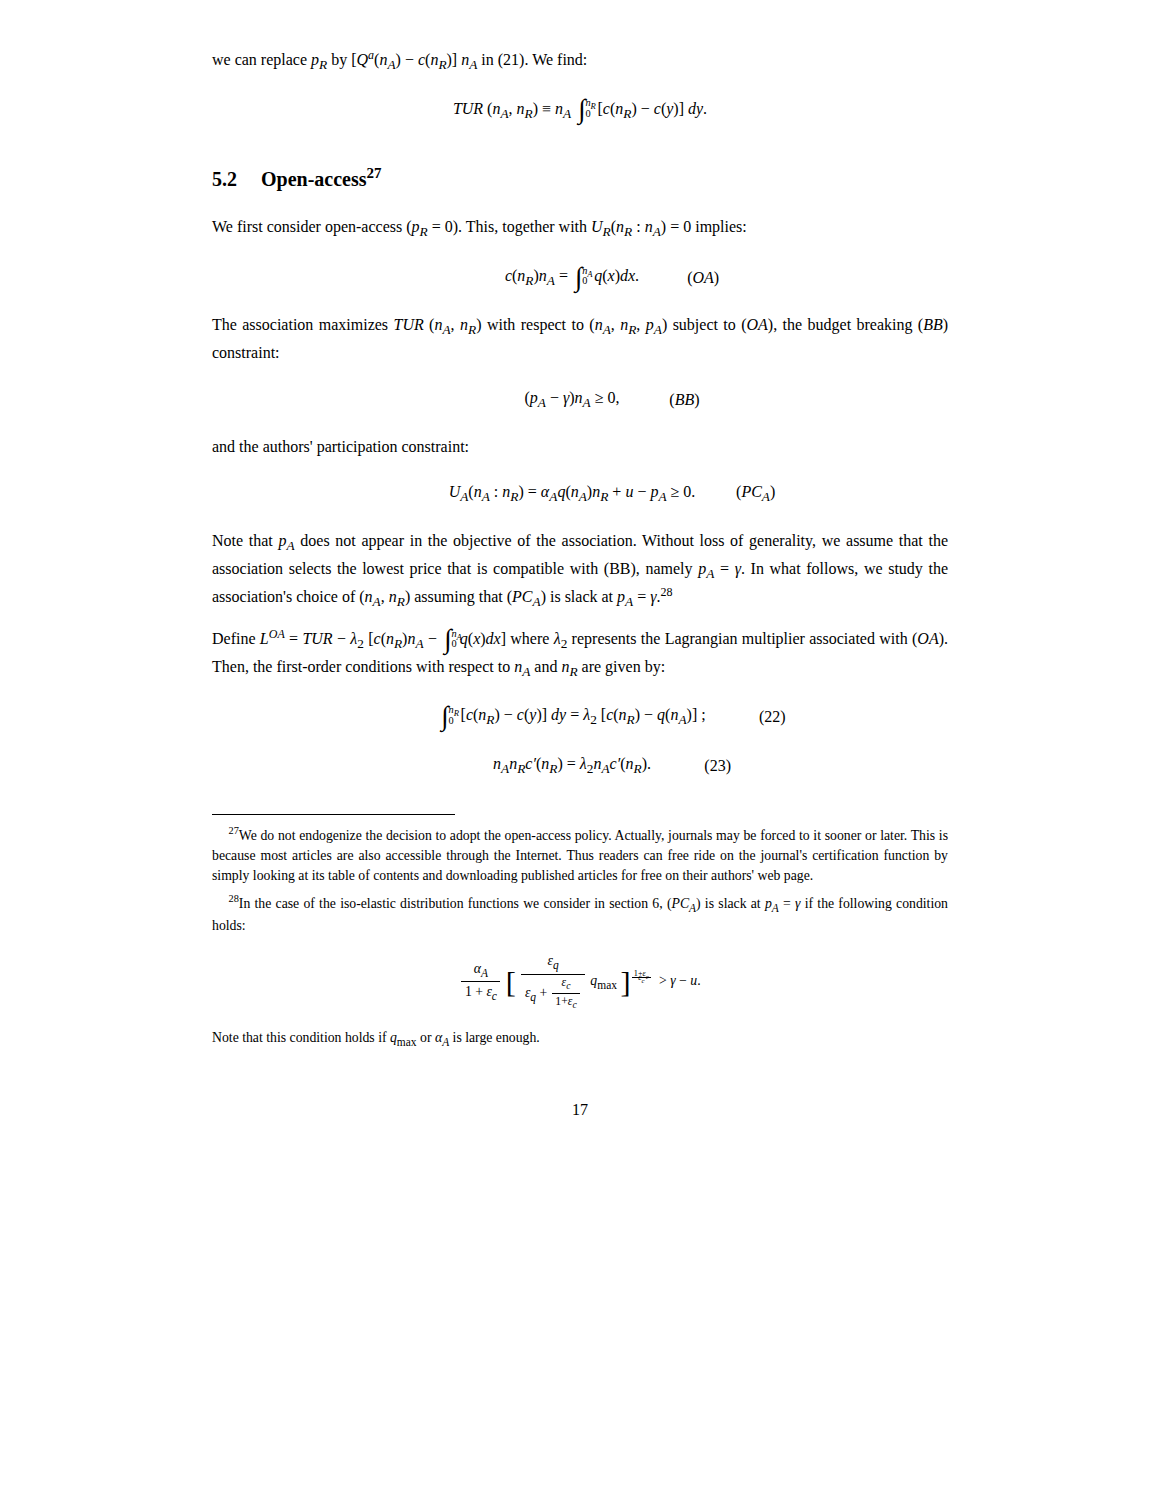we can replace pR by [Qa(nA) − c(nR)] nA in (21). We find:
TUR (nA, nR) ≡ nA ∫nR 0 [c(nR) − c(y)] dy.
5.2 Open-access27
We first consider open-access (pR = 0). This, together with UR(nR : nA) = 0 implies:
c(nR)nA = ∫nA 0 q(x)dx.
(OA)
The association maximizes TUR (nA, nR) with respect to (nA, nR, pA) subject to (OA), the budget breaking (BB) constraint:
(pA − γ)nA ≥ 0,
(BB)
and the authors' participation constraint:
UA(nA : nR) = αAq(nA)nR + u − pA ≥ 0.
(PCA)
Note that pA does not appear in the objective of the association. Without loss of generality, we assume that the association selects the lowest price that is compatible with (BB), namely pA = γ. In what follows, we study the association's choice of (nA, nR) assuming that (PCA) is slack at pA = γ.28
Define LOA = TUR − λ2 [c(nR)nA − ∫nA 0 q(x)dx] where λ2 represents the Lagrangian multiplier associated with (OA). Then, the first-order conditions with respect to nA and nR are given by:
∫nR 0 [c(nR) − c(y)] dy = λ2 [c(nR) − q(nA)] ;
(22)
nAnRc′(nR) = λ2nAc′(nR).
(23)
27We do not endogenize the decision to adopt the open-access policy. Actually, journals may be forced to it sooner or later. This is because most articles are also accessible through the Internet. Thus readers can free ride on the journal's certification function by simply looking at its table of contents and downloading published articles for free on their authors' web page.
28In the case of the iso-elastic distribution functions we consider in section 6, (PCA) is slack at pA = γ if the following condition holds:
αA 1 + εc [ εq εq + εc 1+εc qmax ]1+εc εc > γ − u.
Note that this condition holds if qmax or αA is large enough.
17